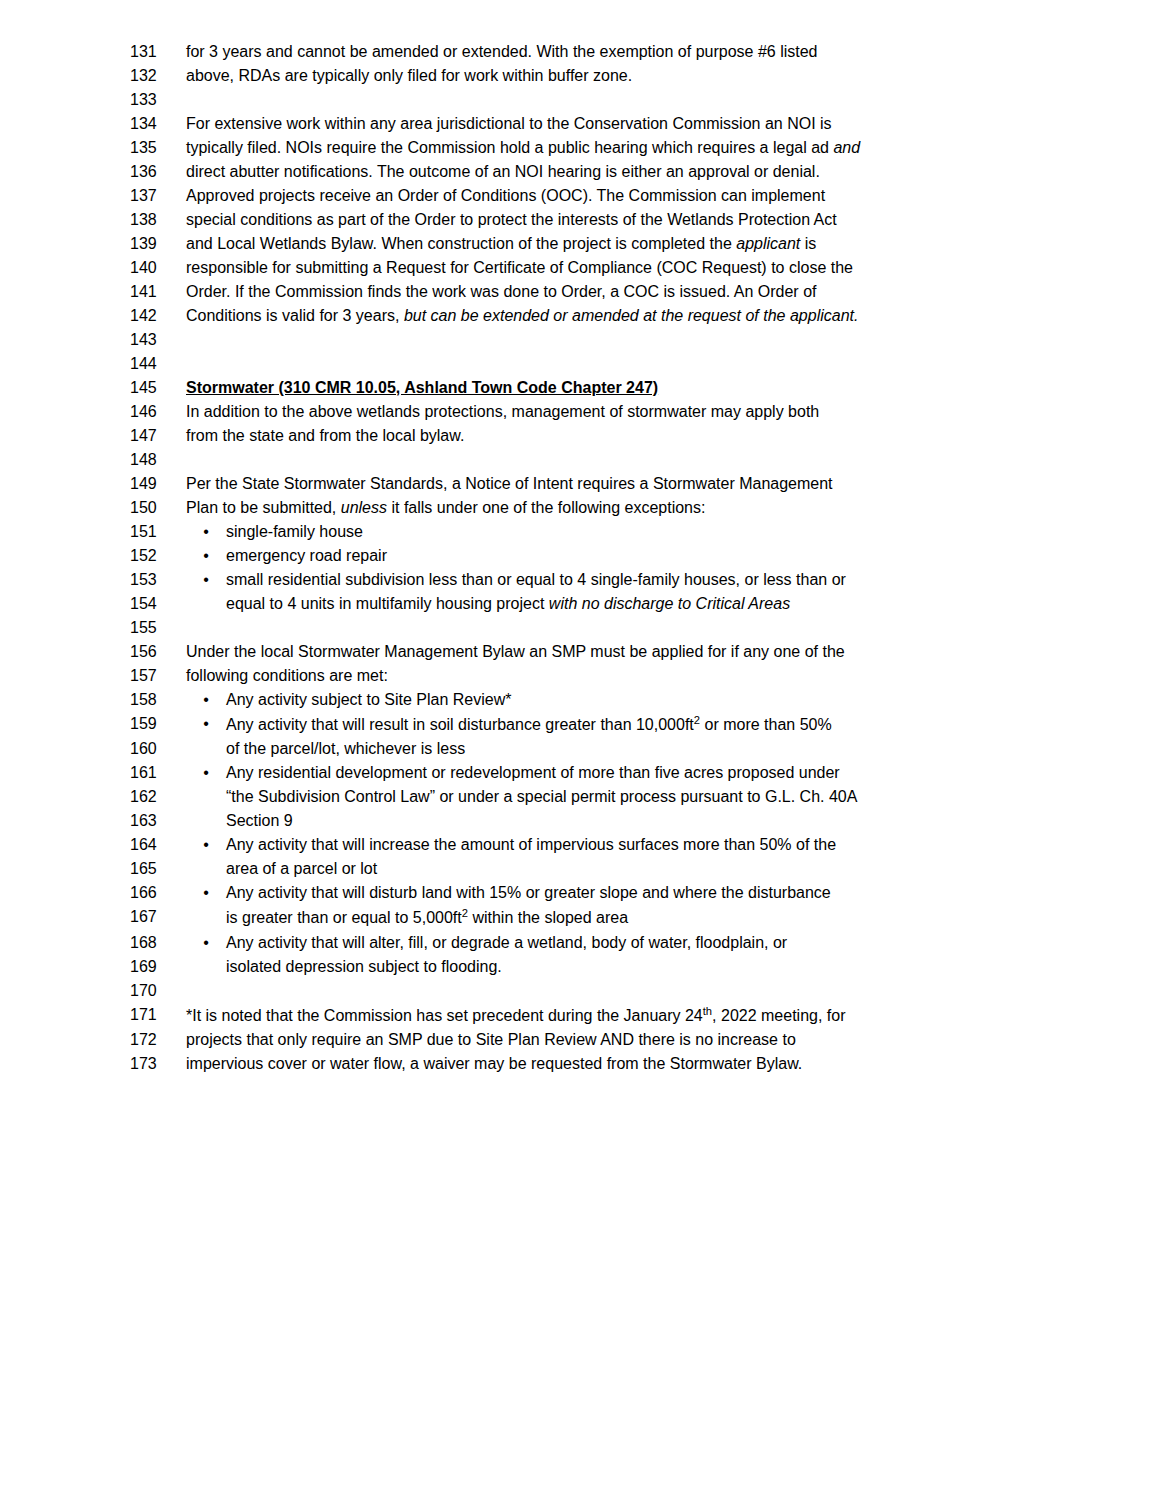131 for 3 years and cannot be amended or extended. With the exemption of purpose #6 listed
132 above, RDAs are typically only filed for work within buffer zone.
133
134 For extensive work within any area jurisdictional to the Conservation Commission an NOI is
135 typically filed. NOIs require the Commission hold a public hearing which requires a legal ad and
136 direct abutter notifications. The outcome of an NOI hearing is either an approval or denial.
137 Approved projects receive an Order of Conditions (OOC). The Commission can implement
138 special conditions as part of the Order to protect the interests of the Wetlands Protection Act
139 and Local Wetlands Bylaw. When construction of the project is completed the applicant is
140 responsible for submitting a Request for Certificate of Compliance (COC Request) to close the
141 Order. If the Commission finds the work was done to Order, a COC is issued. An Order of
142 Conditions is valid for 3 years, but can be extended or amended at the request of the applicant.
143
144
145 Stormwater (310 CMR 10.05, Ashland Town Code Chapter 247)
146 In addition to the above wetlands protections, management of stormwater may apply both
147 from the state and from the local bylaw.
148
149 Per the State Stormwater Standards, a Notice of Intent requires a Stormwater Management
150 Plan to be submitted, unless it falls under one of the following exceptions:
151•single-family house
152•emergency road repair
153•small residential subdivision less than or equal to 4 single-family houses, or less than or
154 equal to 4 units in multifamily housing project with no discharge to Critical Areas
155
156 Under the local Stormwater Management Bylaw an SMP must be applied for if any one of the
157 following conditions are met:
158•Any activity subject to Site Plan Review*
159•Any activity that will result in soil disturbance greater than 10,000ft2 or more than 50%
160 of the parcel/lot, whichever is less
161•Any residential development or redevelopment of more than five acres proposed under
162“the Subdivision Control Law” or under a special permit process pursuant to G.L. Ch. 40A
163 Section 9
164•Any activity that will increase the amount of impervious surfaces more than 50% of the
165 area of a parcel or lot
166•Any activity that will disturb land with 15% or greater slope and where the disturbance
167 is greater than or equal to 5,000ft2 within the sloped area
168•Any activity that will alter, fill, or degrade a wetland, body of water, floodplain, or
169 isolated depression subject to flooding.
170
171*It is noted that the Commission has set precedent during the January 24th, 2022 meeting, for
172 projects that only require an SMP due to Site Plan Review AND there is no increase to
173 impervious cover or water flow, a waiver may be requested from the Stormwater Bylaw.